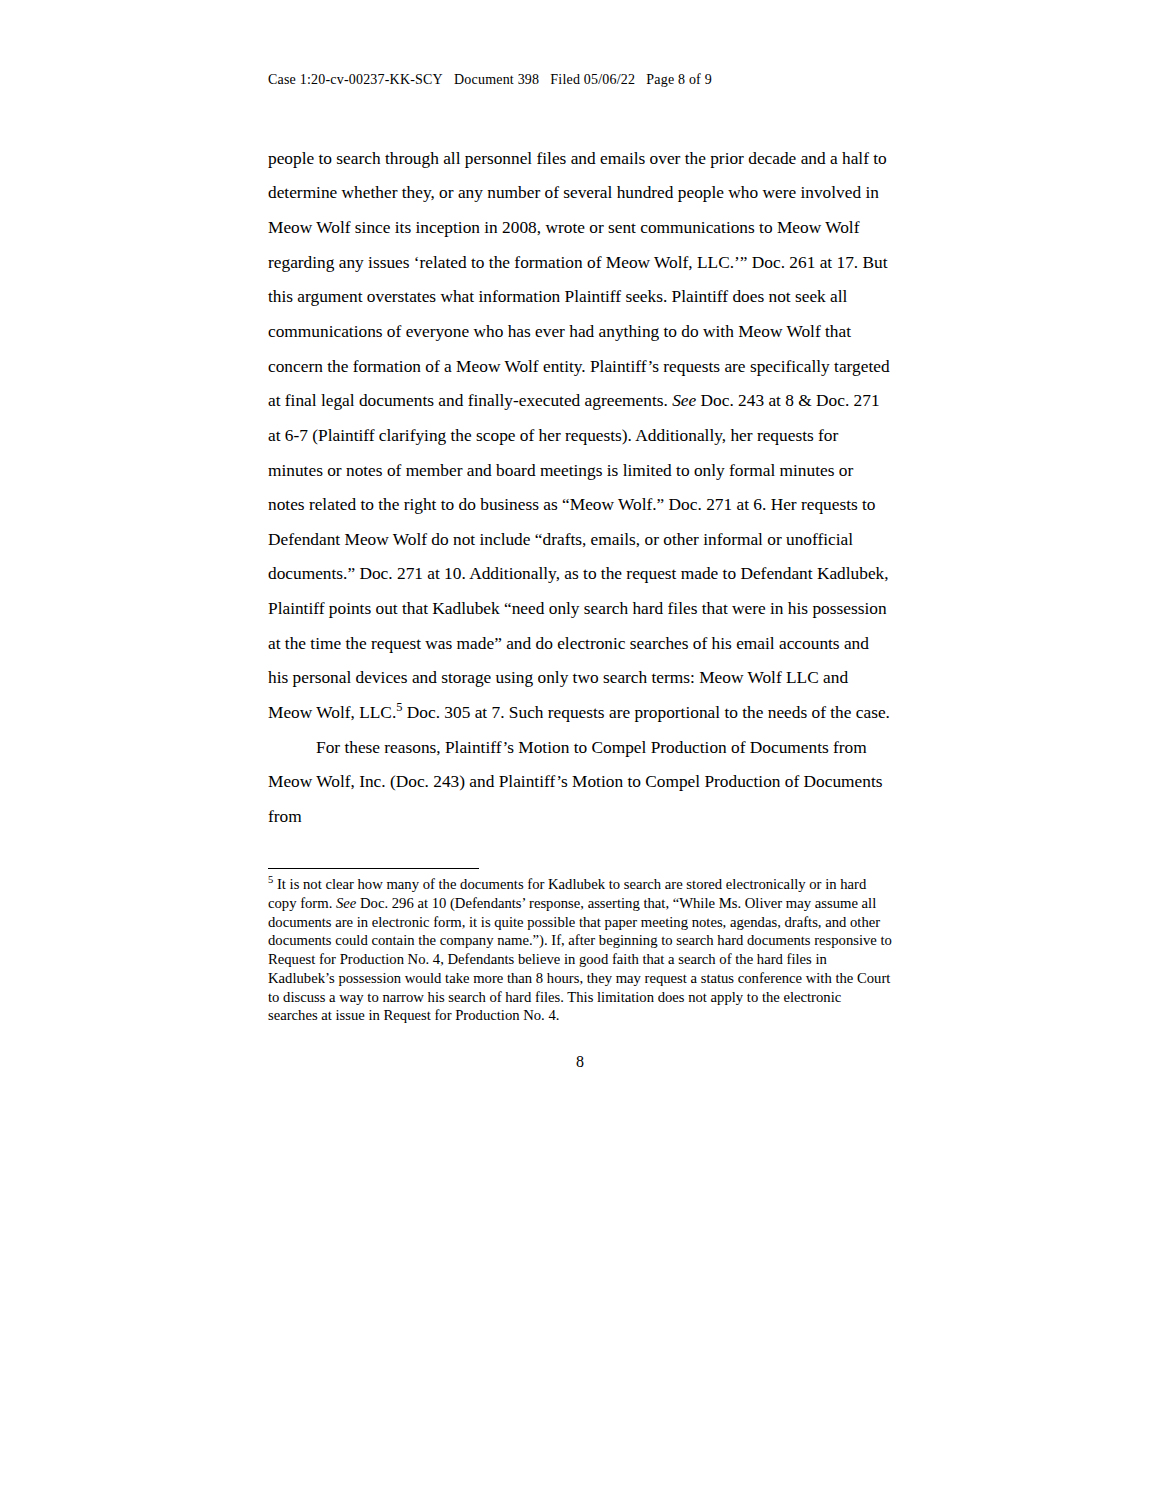Case 1:20-cv-00237-KK-SCY Document 398 Filed 05/06/22 Page 8 of 9
people to search through all personnel files and emails over the prior decade and a half to determine whether they, or any number of several hundred people who were involved in Meow Wolf since its inception in 2008, wrote or sent communications to Meow Wolf regarding any issues ‘related to the formation of Meow Wolf, LLC.’” Doc. 261 at 17. But this argument overstates what information Plaintiff seeks. Plaintiff does not seek all communications of everyone who has ever had anything to do with Meow Wolf that concern the formation of a Meow Wolf entity. Plaintiff’s requests are specifically targeted at final legal documents and finally-executed agreements. See Doc. 243 at 8 & Doc. 271 at 6-7 (Plaintiff clarifying the scope of her requests). Additionally, her requests for minutes or notes of member and board meetings is limited to only formal minutes or notes related to the right to do business as “Meow Wolf.” Doc. 271 at 6. Her requests to Defendant Meow Wolf do not include “drafts, emails, or other informal or unofficial documents.” Doc. 271 at 10. Additionally, as to the request made to Defendant Kadlubek, Plaintiff points out that Kadlubek “need only search hard files that were in his possession at the time the request was made” and do electronic searches of his email accounts and his personal devices and storage using only two search terms: Meow Wolf LLC and Meow Wolf, LLC.5 Doc. 305 at 7. Such requests are proportional to the needs of the case.
For these reasons, Plaintiff’s Motion to Compel Production of Documents from Meow Wolf, Inc. (Doc. 243) and Plaintiff’s Motion to Compel Production of Documents from
5 It is not clear how many of the documents for Kadlubek to search are stored electronically or in hard copy form. See Doc. 296 at 10 (Defendants’ response, asserting that, “While Ms. Oliver may assume all documents are in electronic form, it is quite possible that paper meeting notes, agendas, drafts, and other documents could contain the company name.”). If, after beginning to search hard documents responsive to Request for Production No. 4, Defendants believe in good faith that a search of the hard files in Kadlubek’s possession would take more than 8 hours, they may request a status conference with the Court to discuss a way to narrow his search of hard files. This limitation does not apply to the electronic searches at issue in Request for Production No. 4.
8